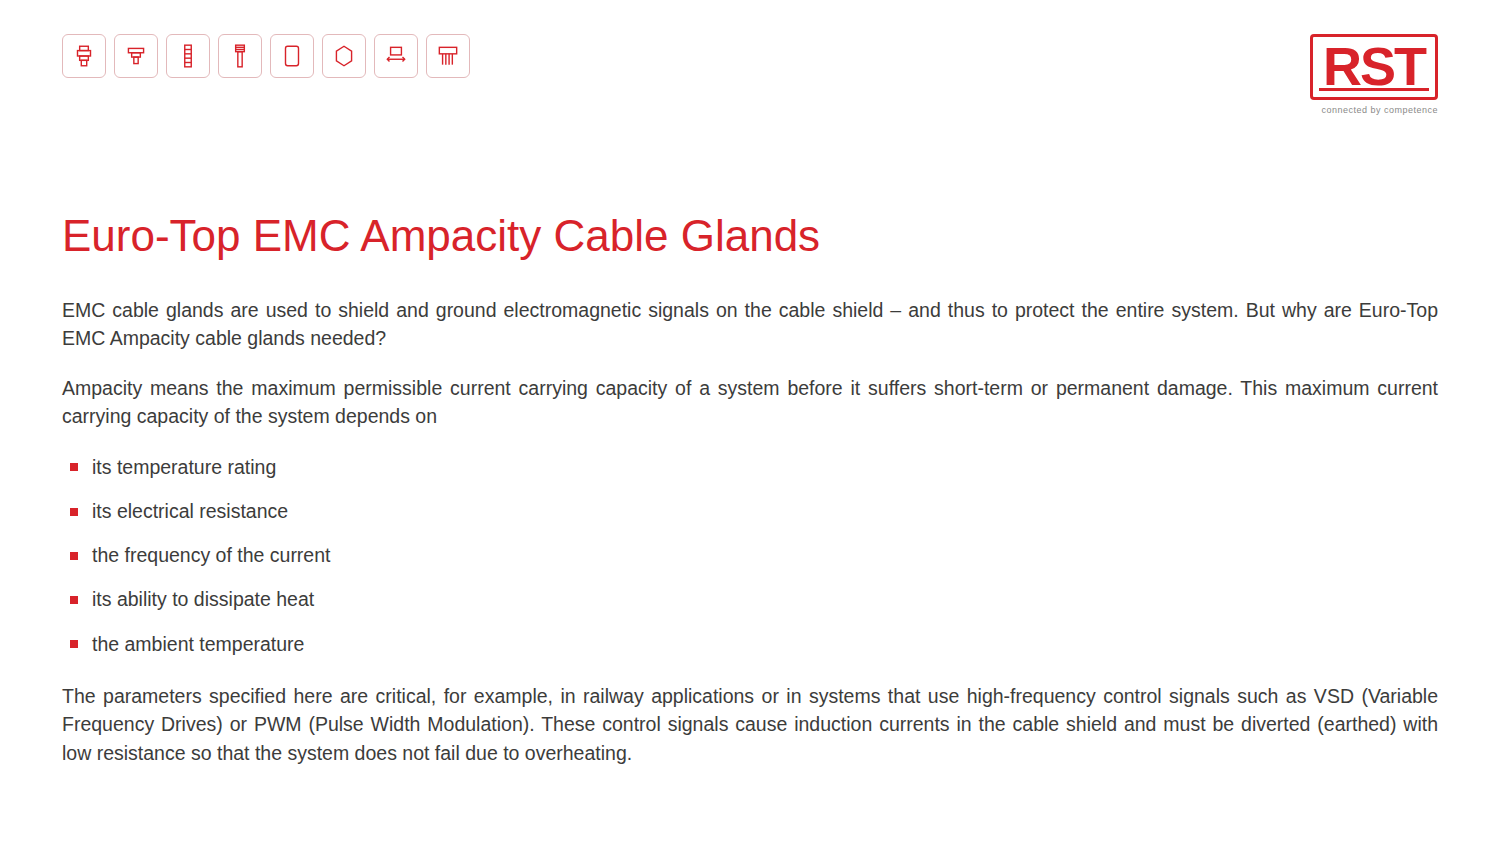RST
connected by competence
Euro-Top EMC Ampacity Cable Glands
EMC cable glands are used to shield and ground electromagnetic signals on the cable shield – and thus to protect the entire system. But why are Euro-Top EMC Ampacity cable glands needed?
Ampacity means the maximum permissible current carrying capacity of a system before it suffers short-term or permanent damage. This maximum current carrying capacity of the system depends on
its temperature rating
its electrical resistance
the frequency of the current
its ability to dissipate heat
the ambient temperature
The parameters specified here are critical, for example, in railway applications or in systems that use high-frequency control signals such as VSD (Variable Frequency Drives) or PWM (Pulse Width Modulation). These control signals cause induction currents in the cable shield and must be diverted (earthed) with low resistance so that the system does not fail due to overheating.